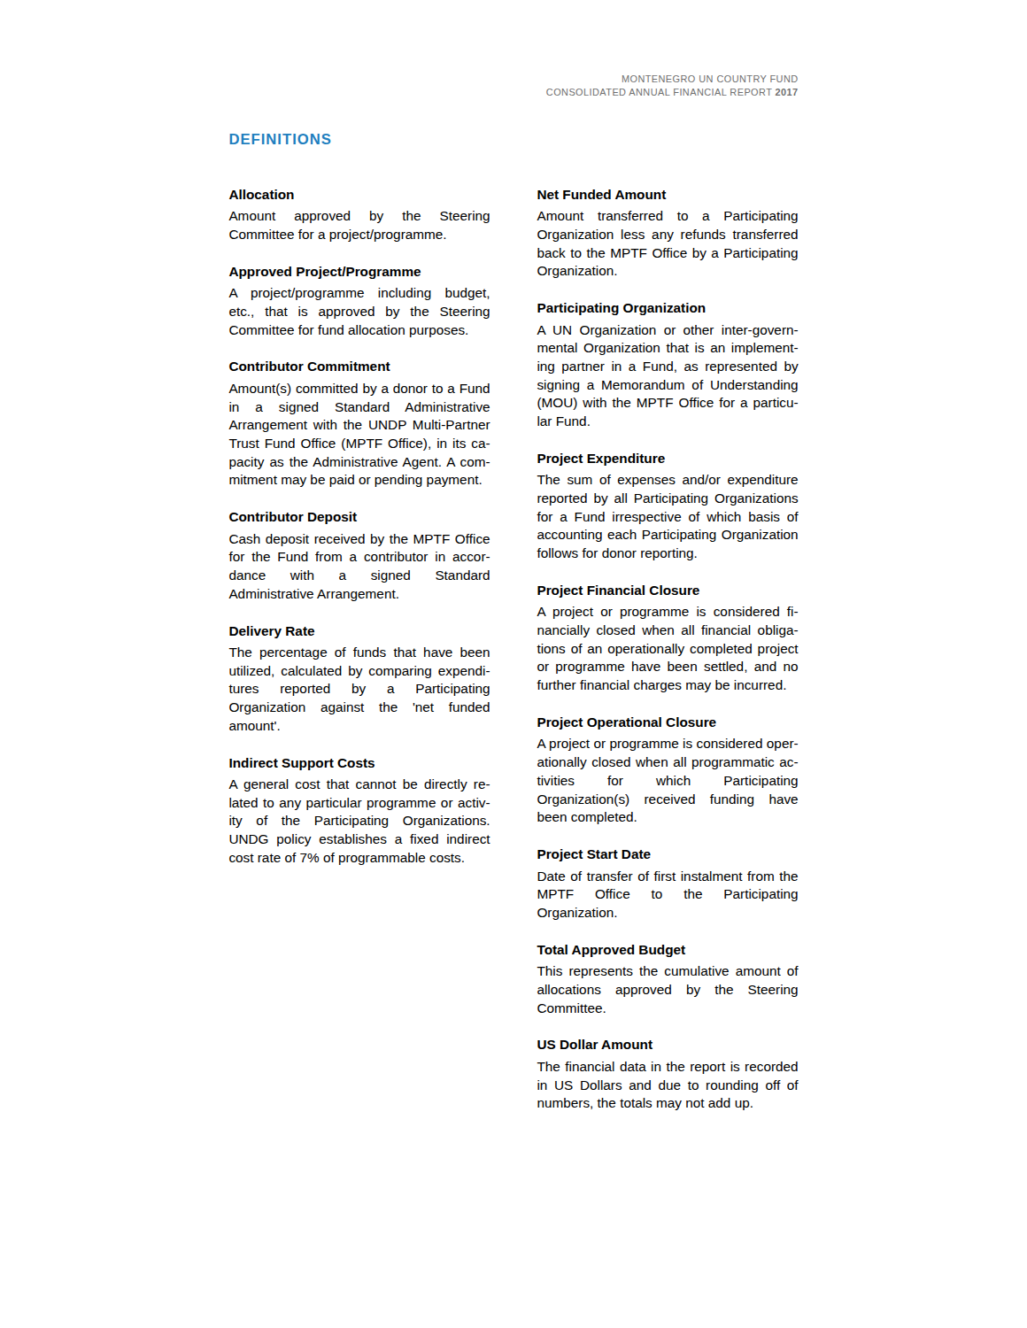MONTENEGRO UN COUNTRY FUND
CONSOLIDATED ANNUAL FINANCIAL REPORT 2017
DEFINITIONS
Allocation
Amount approved by the Steering Committee for a project/programme.
Approved Project/Programme
A project/programme including budget, etc., that is approved by the Steering Committee for fund allocation purposes.
Contributor Commitment
Amount(s) committed by a donor to a Fund in a signed Standard Administrative Arrangement with the UNDP Multi-Partner Trust Fund Office (MPTF Office), in its capacity as the Administrative Agent. A commitment may be paid or pending payment.
Contributor Deposit
Cash deposit received by the MPTF Office for the Fund from a contributor in accordance with a signed Standard Administrative Arrangement.
Delivery Rate
The percentage of funds that have been utilized, calculated by comparing expenditures reported by a Participating Organization against the 'net funded amount'.
Indirect Support Costs
A general cost that cannot be directly related to any particular programme or activity of the Participating Organizations. UNDG policy establishes a fixed indirect cost rate of 7% of programmable costs.
Net Funded Amount
Amount transferred to a Participating Organization less any refunds transferred back to the MPTF Office by a Participating Organization.
Participating Organization
A UN Organization or other inter-governmental Organization that is an implementing partner in a Fund, as represented by signing a Memorandum of Understanding (MOU) with the MPTF Office for a particular Fund.
Project Expenditure
The sum of expenses and/or expenditure reported by all Participating Organizations for a Fund irrespective of which basis of accounting each Participating Organization follows for donor reporting.
Project Financial Closure
A project or programme is considered financially closed when all financial obligations of an operationally completed project or programme have been settled, and no further financial charges may be incurred.
Project Operational Closure
A project or programme is considered operationally closed when all programmatic activities for which Participating Organization(s) received funding have been completed.
Project Start Date
Date of transfer of first instalment from the MPTF Office to the Participating Organization.
Total Approved Budget
This represents the cumulative amount of allocations approved by the Steering Committee.
US Dollar Amount
The financial data in the report is recorded in US Dollars and due to rounding off of numbers, the totals may not add up.